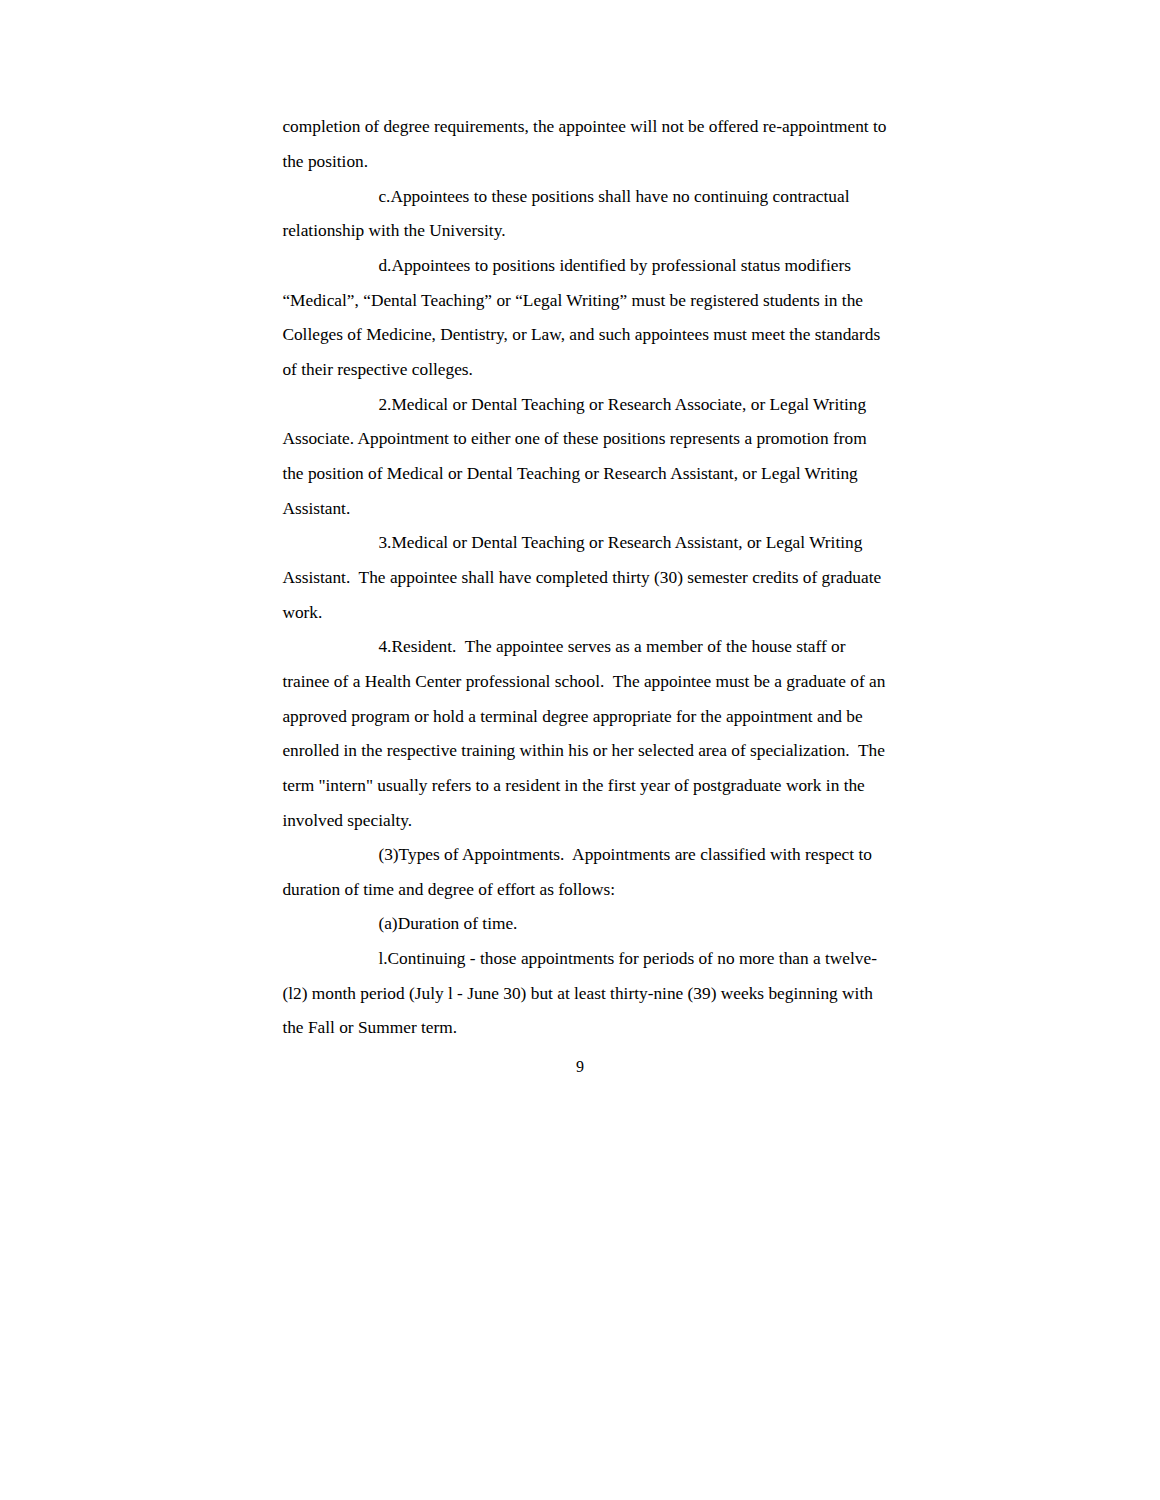completion of degree requirements, the appointee will not be offered re-appointment to the position.
c. Appointees to these positions shall have no continuing contractual relationship with the University.
d. Appointees to positions identified by professional status modifiers “Medical”, “Dental Teaching” or “Legal Writing” must be registered students in the Colleges of Medicine, Dentistry, or Law, and such appointees must meet the standards of their respective colleges.
2. Medical or Dental Teaching or Research Associate, or Legal Writing Associate. Appointment to either one of these positions represents a promotion from the position of Medical or Dental Teaching or Research Assistant, or Legal Writing Assistant.
3. Medical or Dental Teaching or Research Assistant, or Legal Writing Assistant. The appointee shall have completed thirty (30) semester credits of graduate work.
4. Resident. The appointee serves as a member of the house staff or trainee of a Health Center professional school. The appointee must be a graduate of an approved program or hold a terminal degree appropriate for the appointment and be enrolled in the respective training within his or her selected area of specialization. The term "intern" usually refers to a resident in the first year of postgraduate work in the involved specialty.
(3) Types of Appointments. Appointments are classified with respect to duration of time and degree of effort as follows:
(a) Duration of time.
l. Continuing - those appointments for periods of no more than a twelve- (l2) month period (July l - June 30) but at least thirty-nine (39) weeks beginning with the Fall or Summer term.
9